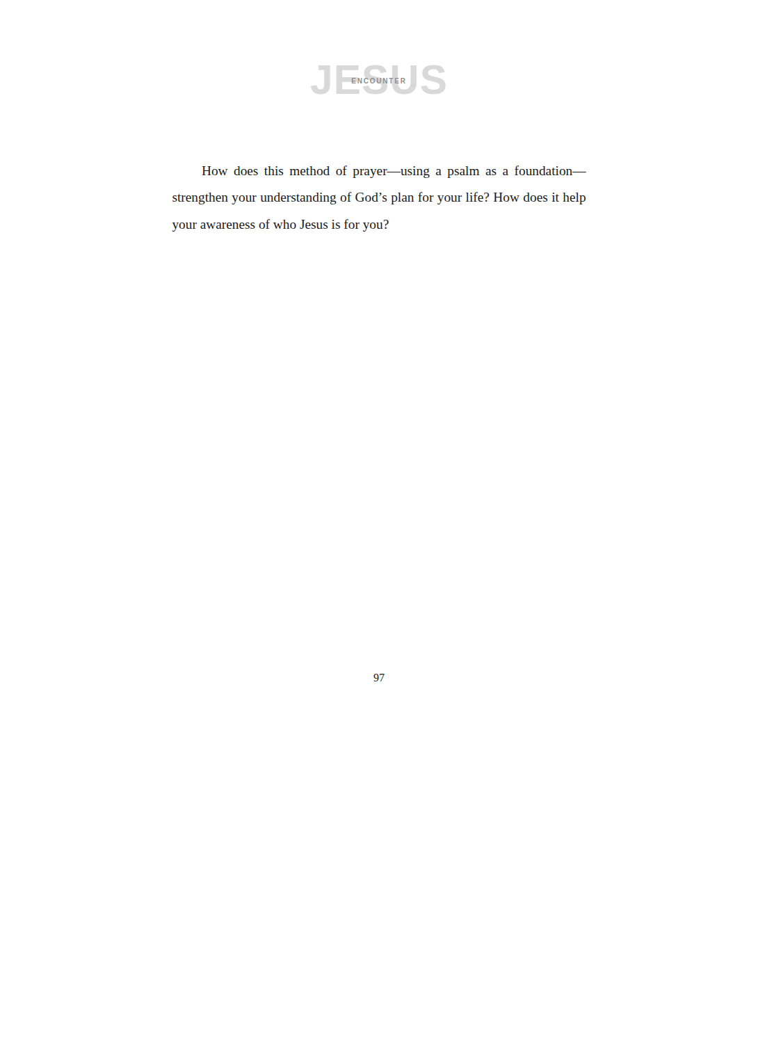JESUS ENCOUNTER
How does this method of prayer—using a psalm as a foundation—strengthen your understanding of God’s plan for your life? How does it help your awareness of who Jesus is for you?
97